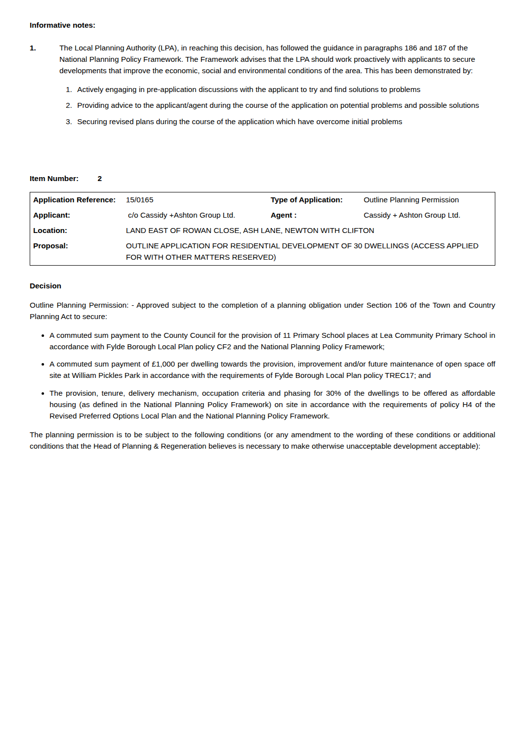Informative notes:
1.
The Local Planning Authority (LPA), in reaching this decision, has followed the guidance in paragraphs 186 and 187 of the National Planning Policy Framework. The Framework advises that the LPA should work proactively with applicants to secure developments that improve the economic, social and environmental conditions of the area. This has been demonstrated by:
Actively engaging in pre-application discussions with the applicant to try and find solutions to problems
Providing advice to the applicant/agent during the course of the application on potential problems and possible solutions
Securing revised plans during the course of the application which have overcome initial problems
Item Number: 2
| Application Reference: | 15/0165 | Type of Application: | Outline Planning Permission |
| Applicant: | c/o Cassidy +Ashton Group Ltd. | Agent : | Cassidy + Ashton Group Ltd. |
| Location: | LAND EAST OF ROWAN CLOSE, ASH LANE, NEWTON WITH CLIFTON |
| Proposal: | OUTLINE APPLICATION FOR RESIDENTIAL DEVELOPMENT OF 30 DWELLINGS (ACCESS APPLIED FOR WITH OTHER MATTERS RESERVED) |
Decision
Outline Planning Permission: - Approved subject to the completion of a planning obligation under Section 106 of the Town and Country Planning Act to secure:
A commuted sum payment to the County Council for the provision of 11 Primary School places at Lea Community Primary School in accordance with Fylde Borough Local Plan policy CF2 and the National Planning Policy Framework;
A commuted sum payment of £1,000 per dwelling towards the provision, improvement and/or future maintenance of open space off site at William Pickles Park in accordance with the requirements of Fylde Borough Local Plan policy TREC17; and
The provision, tenure, delivery mechanism, occupation criteria and phasing for 30% of the dwellings to be offered as affordable housing (as defined in the National Planning Policy Framework) on site in accordance with the requirements of policy H4 of the Revised Preferred Options Local Plan and the National Planning Policy Framework.
The planning permission is to be subject to the following conditions (or any amendment to the wording of these conditions or additional conditions that the Head of Planning & Regeneration believes is necessary to make otherwise unacceptable development acceptable):